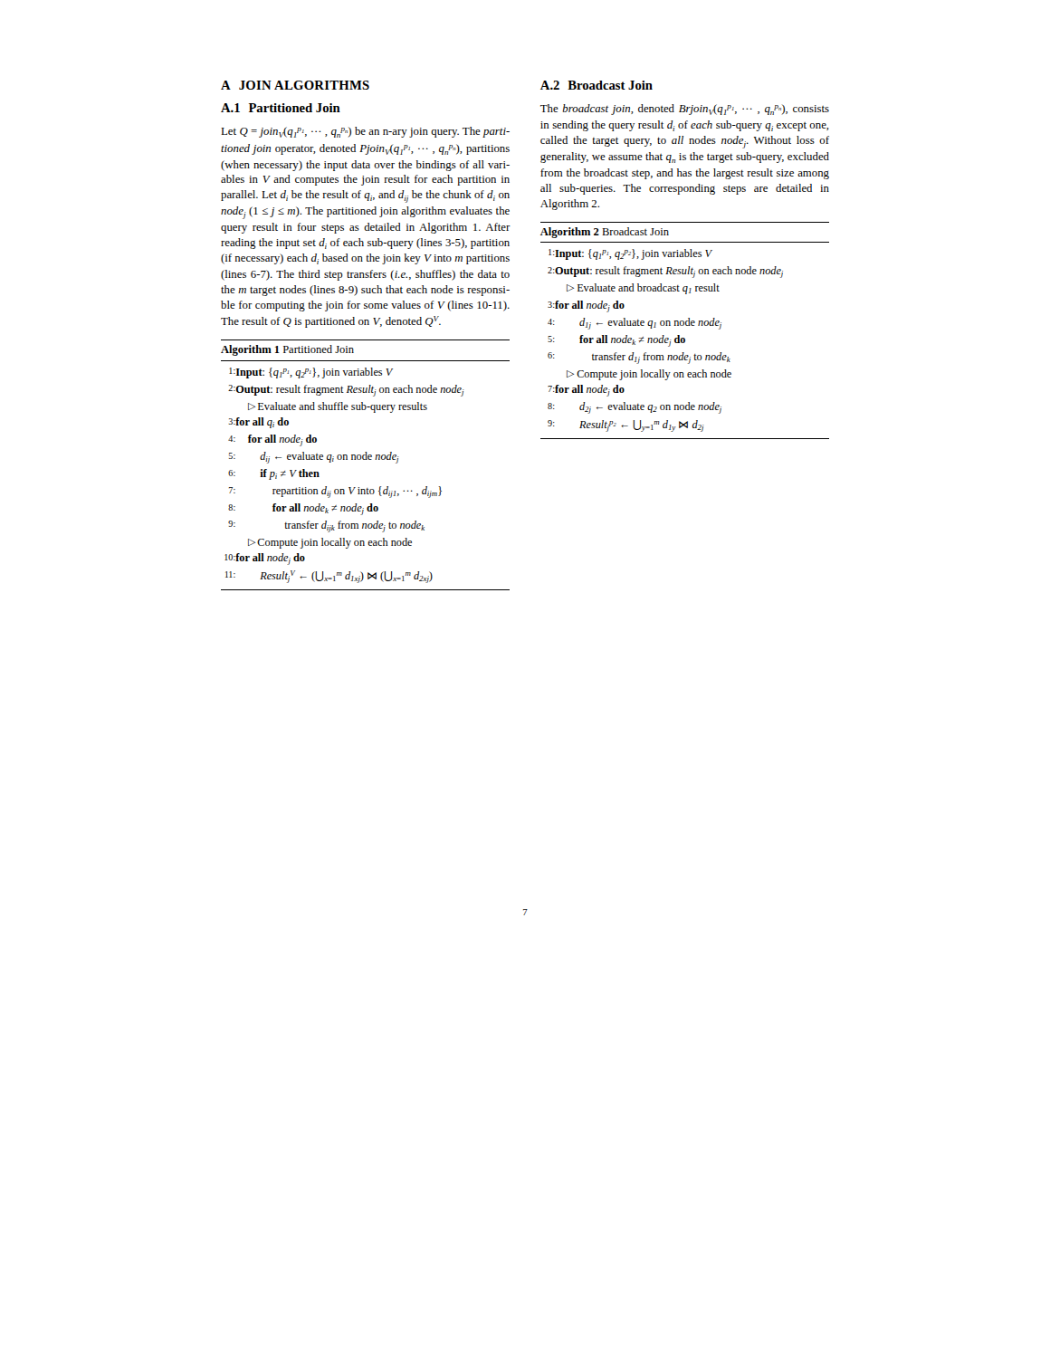AJOIN ALGORITHMS
A.1 Partitioned Join
Let Q = joinV(q1p1, ··· , qnpn) be an n-ary join query. The partitioned join operator, denoted PjoinV(q1p1, ··· , qnpn), partitions (when necessary) the input data over the bindings of all variables in V and computes the join result for each partition in parallel. Let di be the result of qi, and dij be the chunk of di on nodej (1 ≤ j ≤ m). The partitioned join algorithm evaluates the query result in four steps as detailed in Algorithm 1. After reading the input set di of each sub-query (lines 3-5), partition (if necessary) each di based on the join key V into m partitions (lines 6-7). The third step transfers (i.e., shuffles) the data to the m target nodes (lines 8-9) such that each node is responsible for computing the join for some values of V (lines 10-11). The result of Q is partitioned on V, denoted QV.
Algorithm 1 Partitioned Join
| 1: | Input : { q 1 p 1 , q 2 p 1 }, join variables V |
| 2: | Output : result fragment Result j on each node node j |
| | ▷ Evaluate and shuffle sub-query results |
| 3: | for all q i do |
| 4: | for all node j do |
| 5: | d ij ← evaluate q i on node node j |
| 6: | if p i ≠ V then |
| 7: | repartition d ij on V into { d ij1 , ··· , d ijm } |
| 8: | for all node k ≠ node j do |
| 9: | transfer d ijk from node j to node k |
| | ▷ Compute join locally on each node |
| 10: | for all node j do |
| 11: | Result j V ← (⋃ x =1 m d 1xj ) ⋈ (⋃ x =1 m d 2xj ) |
A.2 Broadcast Join
The broadcast join, denoted BrjoinV(q1p1, ··· , qnpn), consists in sending the query result di of each sub-query qi except one, called the target query, to all nodes nodej. Without loss of generality, we assume that qn is the target sub-query, excluded from the broadcast step, and has the largest result size among all sub-queries. The corresponding steps are detailed in Algorithm 2.
Algorithm 2 Broadcast Join
| 1: | Input : { q 1 p 1 , q 2 p 2 }, join variables V |
| 2: | Output : result fragment Result j on each node node j |
| | ▷ Evaluate and broadcast q 1 result |
| 3: | for all node j do |
| 4: | d 1j ← evaluate q 1 on node node j |
| 5: | for all node k ≠ node j do |
| 6: | transfer d 1j from node j to node k |
| | ▷ Compute join locally on each node |
| 7: | for all node j do |
| 8: | d 2j ← evaluate q 2 on node node j |
| 9: | Result j p 2 ← ⋃ y =1 m d 1y ⋈ d 2j |
7